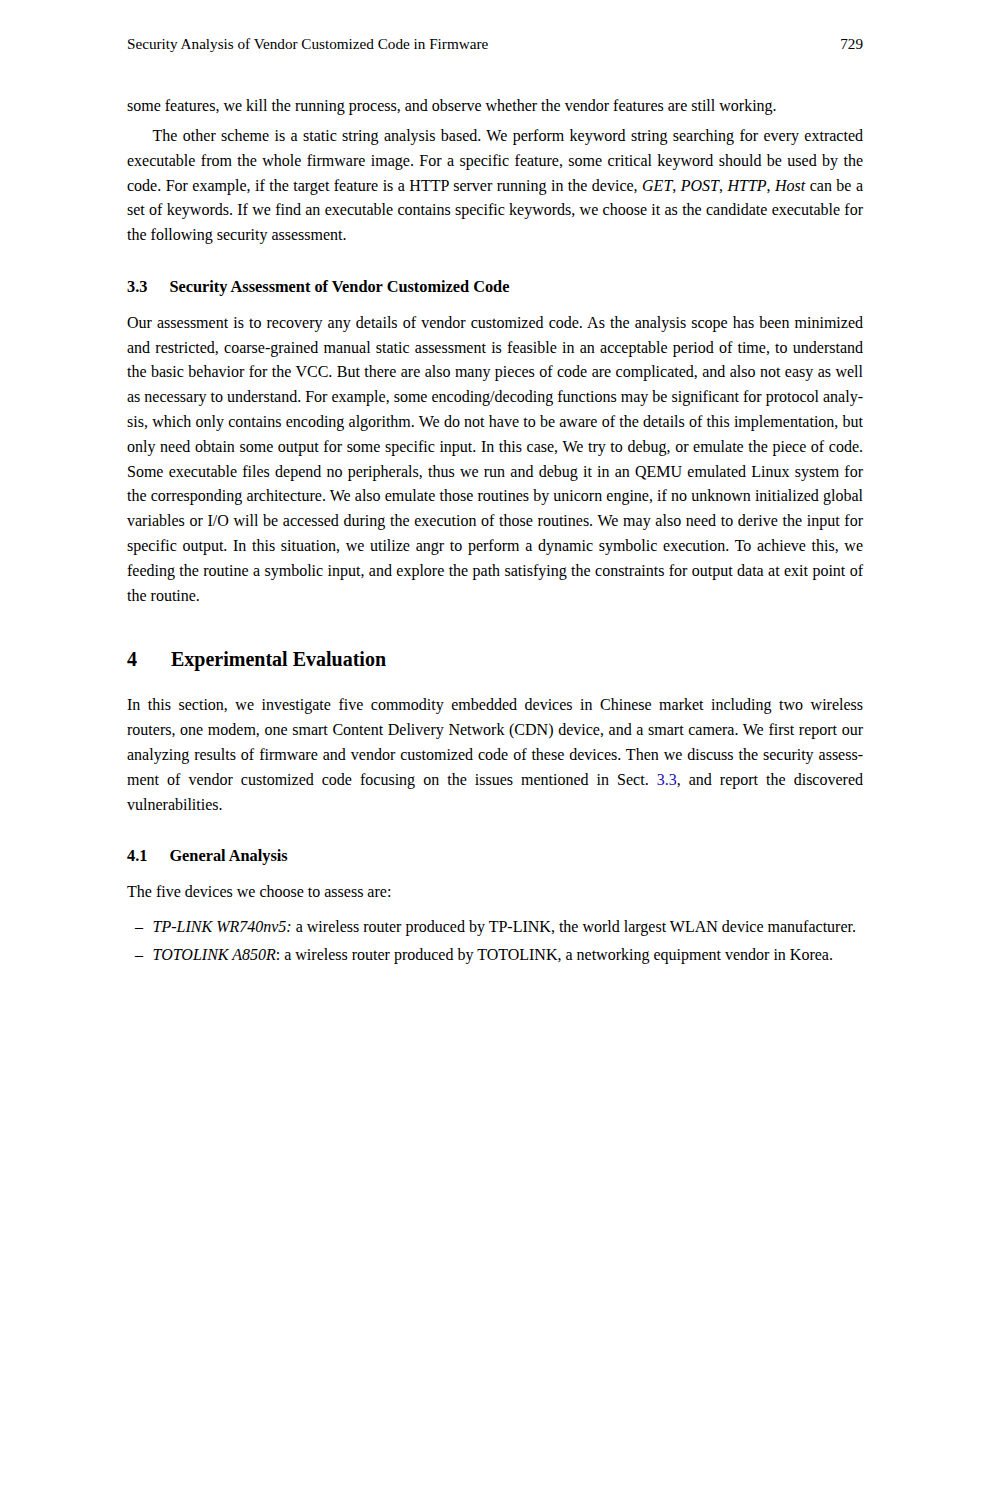Security Analysis of Vendor Customized Code in Firmware 729
some features, we kill the running process, and observe whether the vendor features are still working.
The other scheme is a static string analysis based. We perform keyword string searching for every extracted executable from the whole firmware image. For a specific feature, some critical keyword should be used by the code. For example, if the target feature is a HTTP server running in the device, GET, POST, HTTP, Host can be a set of keywords. If we find an executable contains specific keywords, we choose it as the candidate executable for the following security assessment.
3.3 Security Assessment of Vendor Customized Code
Our assessment is to recovery any details of vendor customized code. As the analysis scope has been minimized and restricted, coarse-grained manual static assessment is feasible in an acceptable period of time, to understand the basic behavior for the VCC. But there are also many pieces of code are complicated, and also not easy as well as necessary to understand. For example, some encoding/decoding functions may be significant for protocol analysis, which only contains encoding algorithm. We do not have to be aware of the details of this implementation, but only need obtain some output for some specific input. In this case, We try to debug, or emulate the piece of code. Some executable files depend no peripherals, thus we run and debug it in an QEMU emulated Linux system for the corresponding architecture. We also emulate those routines by unicorn engine, if no unknown initialized global variables or I/O will be accessed during the execution of those routines. We may also need to derive the input for specific output. In this situation, we utilize angr to perform a dynamic symbolic execution. To achieve this, we feeding the routine a symbolic input, and explore the path satisfying the constraints for output data at exit point of the routine.
4 Experimental Evaluation
In this section, we investigate five commodity embedded devices in Chinese market including two wireless routers, one modem, one smart Content Delivery Network (CDN) device, and a smart camera. We first report our analyzing results of firmware and vendor customized code of these devices. Then we discuss the security assessment of vendor customized code focusing on the issues mentioned in Sect. 3.3, and report the discovered vulnerabilities.
4.1 General Analysis
The five devices we choose to assess are:
TP-LINK WR740nv5: a wireless router produced by TP-LINK, the world largest WLAN device manufacturer.
TOTOLINK A850R: a wireless router produced by TOTOLINK, a networking equipment vendor in Korea.